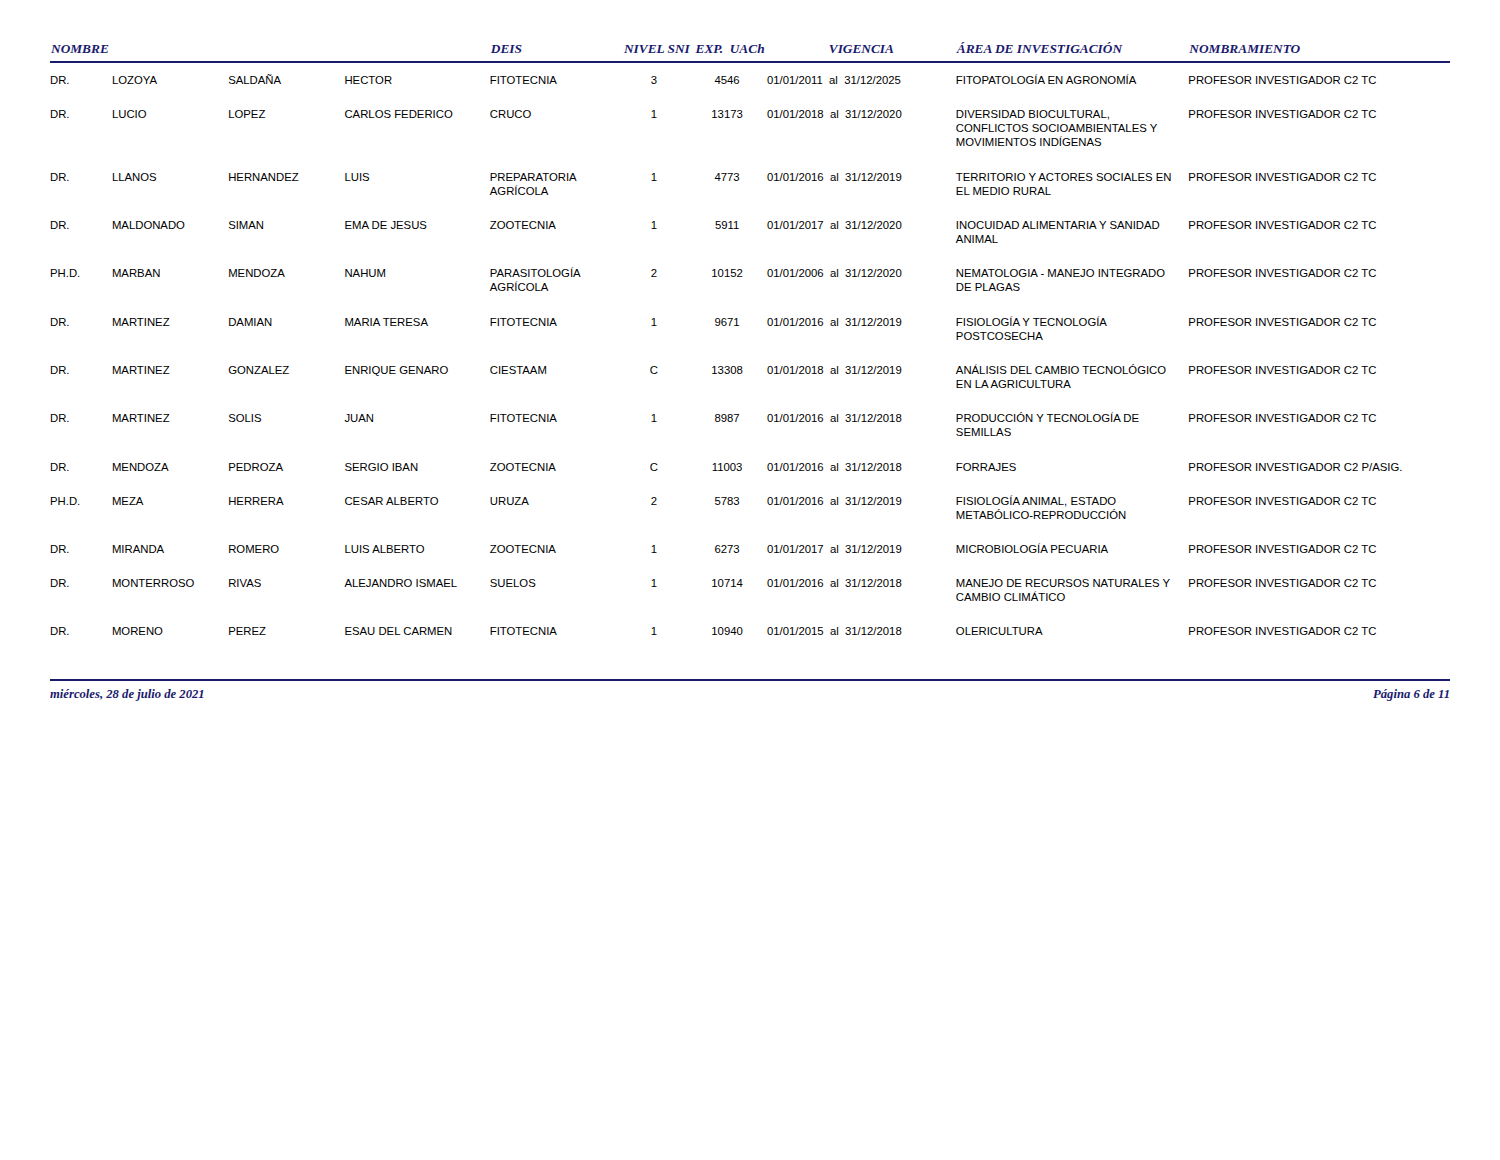| NOMBRE | | | | DEIS | NIVEL SNI | EXP. UACh | VIGENCIA | ÁREA DE INVESTIGACIÓN | NOMBRAMIENTO |
| --- | --- | --- | --- | --- | --- | --- | --- | --- | --- |
| DR. | LOZOYA | SALDAÑA | HECTOR | FITOTECNIA | 3 | 4546 | 01/01/2011 al 31/12/2025 | FITOPATOLOGÍA EN AGRONOMÍA | PROFESOR INVESTIGADOR C2 TC |
| DR. | LUCIO | LOPEZ | CARLOS FEDERICO | CRUCO | 1 | 13173 | 01/01/2018 al 31/12/2020 | DIVERSIDAD BIOCULTURAL, CONFLICTOS SOCIOAMBIENTALES Y MOVIMIENTOS INDÍGENAS | PROFESOR INVESTIGADOR C2 TC |
| DR. | LLANOS | HERNANDEZ | LUIS | PREPARATORIA AGRÍCOLA | 1 | 4773 | 01/01/2016 al 31/12/2019 | TERRITORIO Y ACTORES SOCIALES EN EL MEDIO RURAL | PROFESOR INVESTIGADOR C2 TC |
| DR. | MALDONADO | SIMAN | EMA DE JESUS | ZOOTECNIA | 1 | 5911 | 01/01/2017 al 31/12/2020 | INOCUIDAD ALIMENTARIA Y SANIDAD ANIMAL | PROFESOR INVESTIGADOR C2 TC |
| PH.D. | MARBAN | MENDOZA | NAHUM | PARASITOLOGÍA AGRÍCOLA | 2 | 10152 | 01/01/2006 al 31/12/2020 | NEMATOLOGIA - MANEJO INTEGRADO DE PLAGAS | PROFESOR INVESTIGADOR C2 TC |
| DR. | MARTINEZ | DAMIAN | MARIA TERESA | FITOTECNIA | 1 | 9671 | 01/01/2016 al 31/12/2019 | FISIOLOGÍA Y TECNOLOGÍA POSTCOSECHA | PROFESOR INVESTIGADOR C2 TC |
| DR. | MARTINEZ | GONZALEZ | ENRIQUE GENARO | CIESTAAM | C | 13308 | 01/01/2018 al 31/12/2019 | ANÁLISIS DEL CAMBIO TECNOLÓGICO EN LA AGRICULTURA | PROFESOR INVESTIGADOR C2 TC |
| DR. | MARTINEZ | SOLIS | JUAN | FITOTECNIA | 1 | 8987 | 01/01/2016 al 31/12/2018 | PRODUCCIÓN Y TECNOLOGÍA DE SEMILLAS | PROFESOR INVESTIGADOR C2 TC |
| DR. | MENDOZA | PEDROZA | SERGIO IBAN | ZOOTECNIA | C | 11003 | 01/01/2016 al 31/12/2018 | FORRAJES | PROFESOR INVESTIGADOR C2 P/ASIG. |
| PH.D. | MEZA | HERRERA | CESAR ALBERTO | URUZA | 2 | 5783 | 01/01/2016 al 31/12/2019 | FISIOLOGÍA ANIMAL, ESTADO METABÓLICO-REPRODUCCIÓN | PROFESOR INVESTIGADOR C2 TC |
| DR. | MIRANDA | ROMERO | LUIS ALBERTO | ZOOTECNIA | 1 | 6273 | 01/01/2017 al 31/12/2019 | MICROBIOLOGÍA PECUARIA | PROFESOR INVESTIGADOR C2 TC |
| DR. | MONTERROSO | RIVAS | ALEJANDRO ISMAEL | SUELOS | 1 | 10714 | 01/01/2016 al 31/12/2018 | MANEJO DE RECURSOS NATURALES Y CAMBIO CLIMÁTICO | PROFESOR INVESTIGADOR C2 TC |
| DR. | MORENO | PEREZ | ESAU DEL CARMEN | FITOTECNIA | 1 | 10940 | 01/01/2015 al 31/12/2018 | OLERICULTURA | PROFESOR INVESTIGADOR C2 TC |
miércoles, 28 de julio de 2021 Página 6 de 11